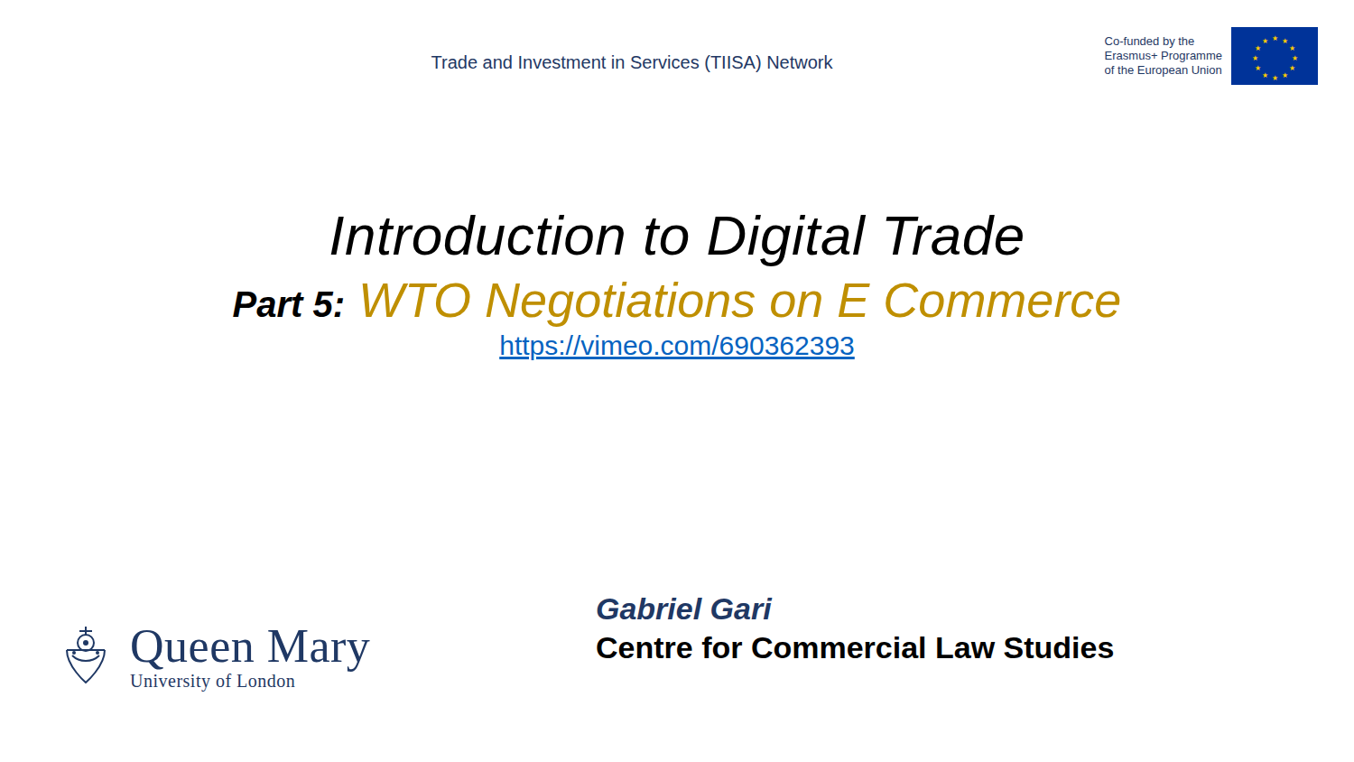Trade and Investment in Services (TIISA) Network
Co-funded by the
Erasmus+ Programme
of the European Union
★ ★ ★ ★ ★ ★ ★ ★ ★ ★ ★ ★
Introduction to Digital Trade
Part 5: WTO Negotiations on E Commerce
https://vimeo.com/690362393
Gabriel Gari
Centre for Commercial Law Studies
Queen Mary
University of London